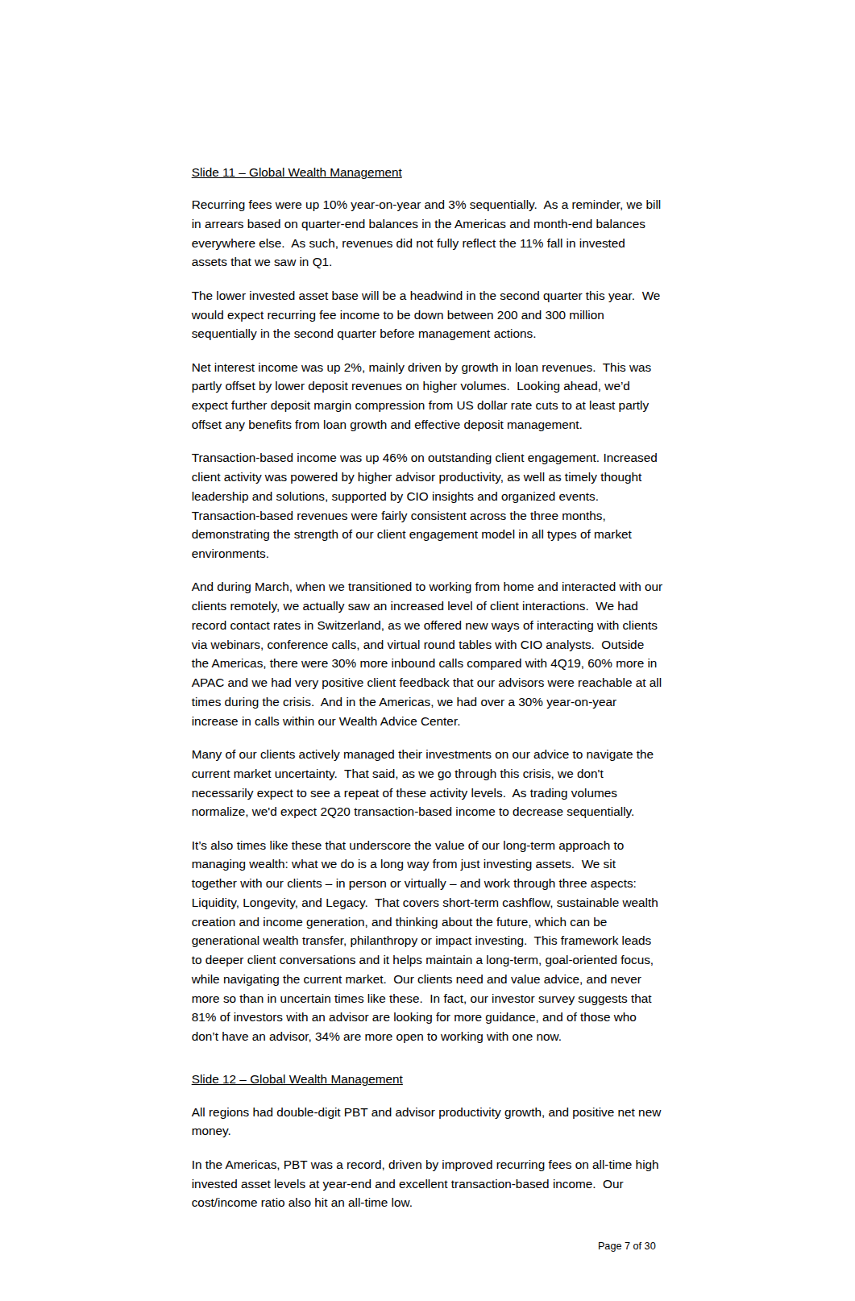Slide 11 – Global Wealth Management
Recurring fees were up 10% year-on-year and 3% sequentially. As a reminder, we bill in arrears based on quarter-end balances in the Americas and month-end balances everywhere else. As such, revenues did not fully reflect the 11% fall in invested assets that we saw in Q1.
The lower invested asset base will be a headwind in the second quarter this year. We would expect recurring fee income to be down between 200 and 300 million sequentially in the second quarter before management actions.
Net interest income was up 2%, mainly driven by growth in loan revenues. This was partly offset by lower deposit revenues on higher volumes. Looking ahead, we’d expect further deposit margin compression from US dollar rate cuts to at least partly offset any benefits from loan growth and effective deposit management.
Transaction-based income was up 46% on outstanding client engagement. Increased client activity was powered by higher advisor productivity, as well as timely thought leadership and solutions, supported by CIO insights and organized events. Transaction-based revenues were fairly consistent across the three months, demonstrating the strength of our client engagement model in all types of market environments.
And during March, when we transitioned to working from home and interacted with our clients remotely, we actually saw an increased level of client interactions. We had record contact rates in Switzerland, as we offered new ways of interacting with clients via webinars, conference calls, and virtual round tables with CIO analysts. Outside the Americas, there were 30% more inbound calls compared with 4Q19, 60% more in APAC and we had very positive client feedback that our advisors were reachable at all times during the crisis. And in the Americas, we had over a 30% year-on-year increase in calls within our Wealth Advice Center.
Many of our clients actively managed their investments on our advice to navigate the current market uncertainty. That said, as we go through this crisis, we don't necessarily expect to see a repeat of these activity levels. As trading volumes normalize, we'd expect 2Q20 transaction-based income to decrease sequentially.
It’s also times like these that underscore the value of our long-term approach to managing wealth: what we do is a long way from just investing assets. We sit together with our clients – in person or virtually – and work through three aspects: Liquidity, Longevity, and Legacy. That covers short-term cashflow, sustainable wealth creation and income generation, and thinking about the future, which can be generational wealth transfer, philanthropy or impact investing. This framework leads to deeper client conversations and it helps maintain a long-term, goal-oriented focus, while navigating the current market. Our clients need and value advice, and never more so than in uncertain times like these. In fact, our investor survey suggests that 81% of investors with an advisor are looking for more guidance, and of those who don’t have an advisor, 34% are more open to working with one now.
Slide 12 – Global Wealth Management
All regions had double-digit PBT and advisor productivity growth, and positive net new money.
In the Americas, PBT was a record, driven by improved recurring fees on all-time high invested asset levels at year-end and excellent transaction-based income. Our cost/income ratio also hit an all-time low.
Page 7 of 30